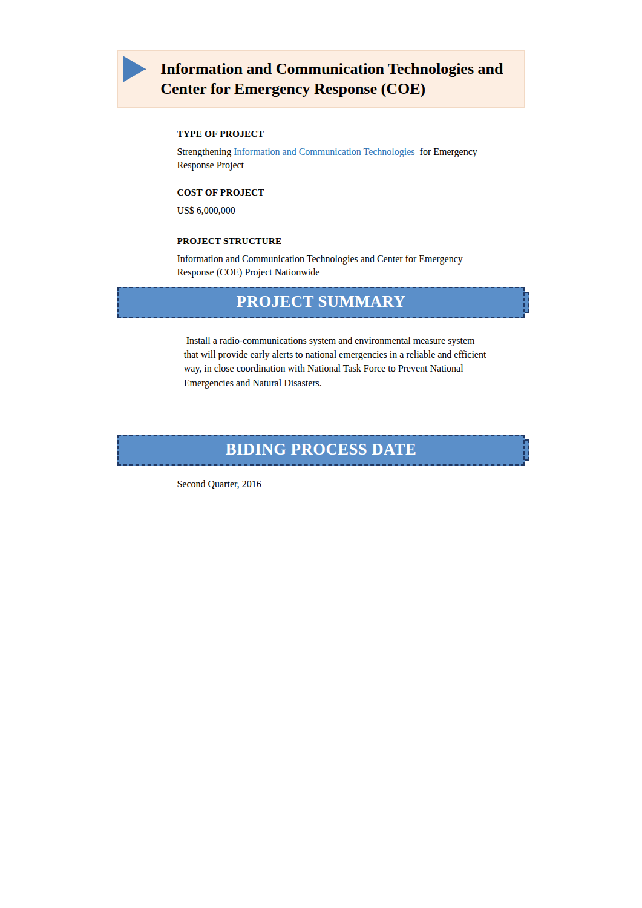Information and Communication Technologies and Center for Emergency Response (COE)
TYPE OF PROJECT
Strengthening Information and Communication Technologies for Emergency Response Project
COST OF PROJECT
US$ 6,000,000
PROJECT STRUCTURE
Information and Communication Technologies and Center for Emergency Response (COE) Project Nationwide
PROJECT SUMMARY
Install a radio-communications system and environmental measure system that will provide early alerts to national emergencies in a reliable and efficient way, in close coordination with National Task Force to Prevent National Emergencies and Natural Disasters.
BIDING PROCESS DATE
Second Quarter, 2016